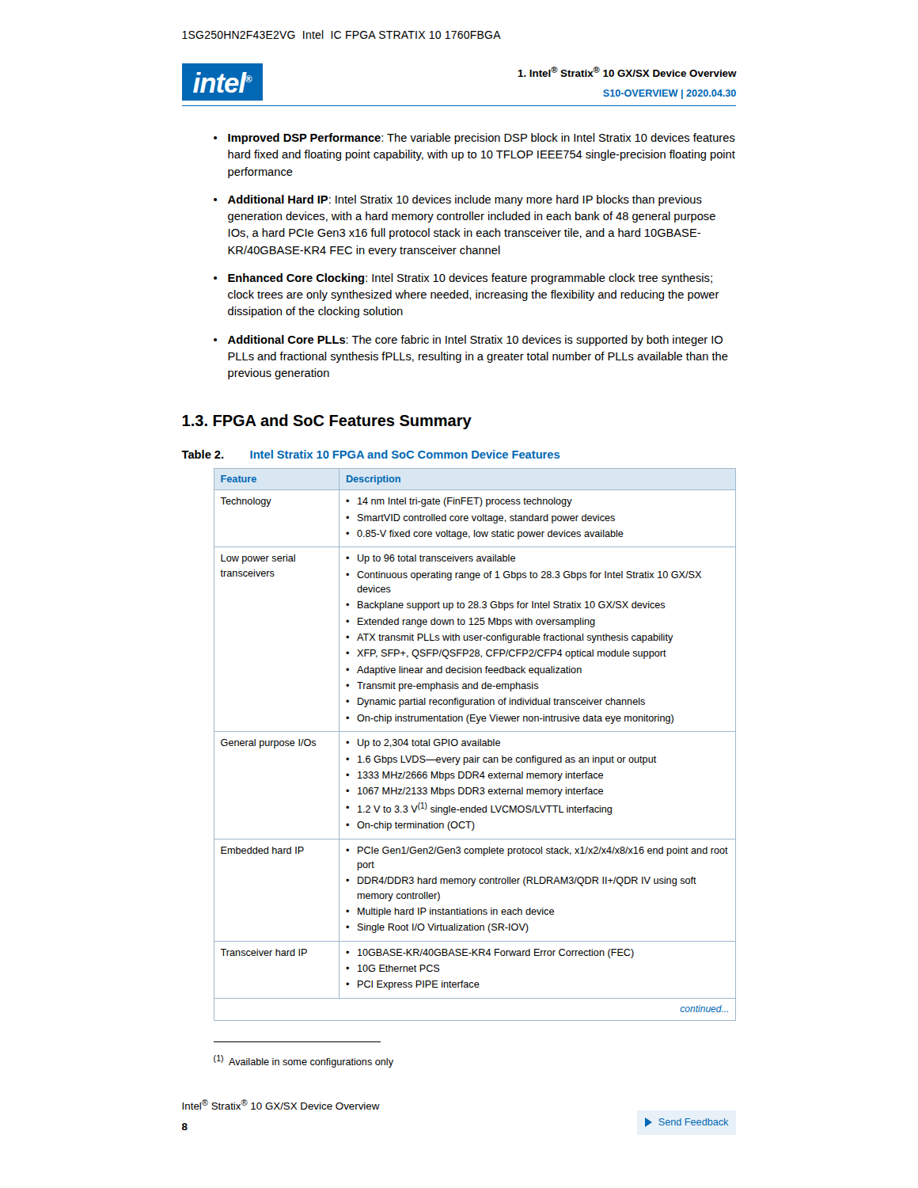1SG250HN2F43E2VG Intel IC FPGA STRATIX 10 1760FBGA
intel®
1. Intel® Stratix® 10 GX/SX Device Overview
S10-OVERVIEW | 2020.04.30
Improved DSP Performance: The variable precision DSP block in Intel Stratix 10 devices features hard fixed and floating point capability, with up to 10 TFLOP IEEE754 single-precision floating point performance
Additional Hard IP: Intel Stratix 10 devices include many more hard IP blocks than previous generation devices, with a hard memory controller included in each bank of 48 general purpose IOs, a hard PCIe Gen3 x16 full protocol stack in each transceiver tile, and a hard 10GBASE-KR/40GBASE-KR4 FEC in every transceiver channel
Enhanced Core Clocking: Intel Stratix 10 devices feature programmable clock tree synthesis; clock trees are only synthesized where needed, increasing the flexibility and reducing the power dissipation of the clocking solution
Additional Core PLLs: The core fabric in Intel Stratix 10 devices is supported by both integer IO PLLs and fractional synthesis fPLLs, resulting in a greater total number of PLLs available than the previous generation
1.3. FPGA and SoC Features Summary
Table 2. Intel Stratix 10 FPGA and SoC Common Device Features
| Feature | Description |
| --- | --- |
| Technology | 14 nm Intel tri-gate (FinFET) process technology SmartVID controlled core voltage, standard power devices 0.85-V fixed core voltage, low static power devices available |
| Low power serial transceivers | Up to 96 total transceivers available Continuous operating range of 1 Gbps to 28.3 Gbps for Intel Stratix 10 GX/SX devices Backplane support up to 28.3 Gbps for Intel Stratix 10 GX/SX devices Extended range down to 125 Mbps with oversampling ATX transmit PLLs with user-configurable fractional synthesis capability XFP, SFP+, QSFP/QSFP28, CFP/CFP2/CFP4 optical module support Adaptive linear and decision feedback equalization Transmit pre-emphasis and de-emphasis Dynamic partial reconfiguration of individual transceiver channels On-chip instrumentation (Eye Viewer non-intrusive data eye monitoring) |
| General purpose I/Os | Up to 2,304 total GPIO available 1.6 Gbps LVDS—every pair can be configured as an input or output 1333 MHz/2666 Mbps DDR4 external memory interface 1067 MHz/2133 Mbps DDR3 external memory interface 1.2 V to 3.3 V (1) single-ended LVCMOS/LVTTL interfacing On-chip termination (OCT) |
| Embedded hard IP | PCIe Gen1/Gen2/Gen3 complete protocol stack, x1/x2/x4/x8/x16 end point and root port DDR4/DDR3 hard memory controller (RLDRAM3/QDR II+/QDR IV using soft memory controller) Multiple hard IP instantiations in each device Single Root I/O Virtualization (SR-IOV) |
| Transceiver hard IP | 10GBASE-KR/40GBASE-KR4 Forward Error Correction (FEC) 10G Ethernet PCS PCI Express PIPE interface |
| continued... |
(1) Available in some configurations only
Intel® Stratix® 10 GX/SX Device Overview
8
Send Feedback